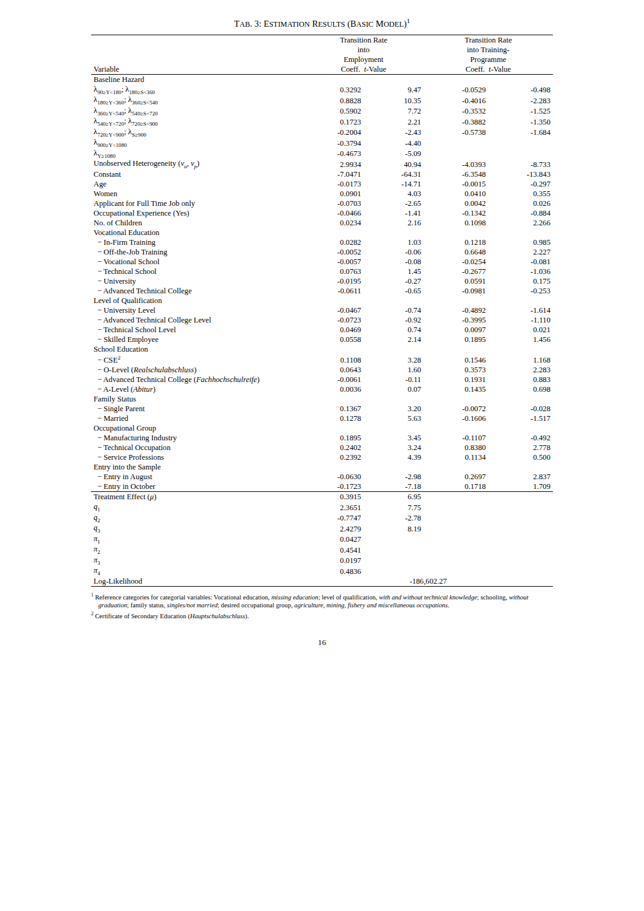TAB. 3: ESTIMATION RESULTS (BASIC MODEL)1
| | Transition Rate | Transition Rate |
| | into | into Training- |
| | Employment | Programme |
| Variable | Coeff. t -Value | Coeff. t -Value |
| Baseline Hazard | | | | |
| λ 90≥Y<180 ; λ 180≥S<360 | 0.3292 | 9.47 | -0.0529 | -0.498 |
| λ 180≥Y<360 ; λ 360≥S<540 | 0.8828 | 10.35 | -0.4016 | -2.283 |
| λ 360≥Y<540 ; λ 540≥S<720 | 0.5902 | 7.72 | -0.3532 | -1.525 |
| λ 540≥Y<720 ; λ 720≥S<900 | 0.1723 | 2.21 | -0.3882 | -1.350 |
| λ 720≥Y<900 ; λ S≥900 | -0.2004 | -2.43 | -0.5738 | -1.684 |
| λ 900≥Y<1080 | -0.3794 | -4.40 | | |
| λ Y≥1080 | -0.4673 | -5.09 | | |
| Unobserved Heterogeneity ( v u , v p ) | 2.9934 | 40.94 | -4.0393 | -8.733 |
| Constant | -7.0471 | -64.31 | -6.3548 | -13.843 |
| Age | -0.0173 | -14.71 | -0.0015 | -0.297 |
| Women | 0.0901 | 4.03 | 0.0410 | 0.355 |
| Applicant for Full Time Job only | -0.0703 | -2.65 | 0.0042 | 0.026 |
| Occupational Experience (Yes) | -0.0466 | -1.41 | -0.1342 | -0.884 |
| No. of Children | 0.0234 | 2.16 | 0.1098 | 2.266 |
| Vocational Education | | | | |
| − In-Firm Training | 0.0282 | 1.03 | 0.1218 | 0.985 |
| − Off-the-Job Training | -0.0052 | -0.06 | 0.6648 | 2.227 |
| − Vocational School | -0.0057 | -0.08 | -0.0254 | -0.081 |
| − Technical School | 0.0763 | 1.45 | -0.2677 | -1.036 |
| − University | -0.0195 | -0.27 | 0.0591 | 0.175 |
| − Advanced Technical College | -0.0611 | -0.65 | -0.0981 | -0.253 |
| Level of Qualification | | | | |
| − University Level | -0.0467 | -0.74 | -0.4892 | -1.614 |
| − Advanced Technical College Level | -0.0723 | -0.92 | -0.3995 | -1.110 |
| − Technical School Level | 0.0469 | 0.74 | 0.0097 | 0.021 |
| − Skilled Employee | 0.0558 | 2.14 | 0.1895 | 1.456 |
| School Education | | | | |
| − CSE 2 | 0.1108 | 3.28 | 0.1546 | 1.168 |
| − O-Level ( Realschulabschluss ) | 0.0643 | 1.60 | 0.3573 | 2.283 |
| − Advanced Technical College ( Fachhochschulreife ) | -0.0061 | -0.11 | 0.1931 | 0.883 |
| − A-Level ( Abitur ) | 0.0036 | 0.07 | 0.1435 | 0.698 |
| Family Status | | | | |
| − Single Parent | 0.1367 | 3.20 | -0.0072 | -0.028 |
| − Married | 0.1278 | 5.63 | -0.1606 | -1.517 |
| Occupational Group | | | | |
| − Manufacturing Industry | 0.1895 | 3.45 | -0.1107 | -0.492 |
| − Technical Occupation | 0.2402 | 3.24 | 0.8380 | 2.778 |
| − Service Professions | 0.2392 | 4.39 | 0.1134 | 0.500 |
| Entry into the Sample | | | | |
| − Entry in August | -0.0630 | -2.98 | 0.2697 | 2.837 |
| − Entry in October | -0.1723 | -7.18 | 0.1718 | 1.709 |
| Treatment Effect ( μ ) | 0.3915 | 6.95 | | |
| q 1 | 2.3651 | 7.75 | | |
| q 2 | -0.7747 | -2.78 | | |
| q 3 | 2.4279 | 8.19 | | |
| π 1 | 0.0427 | | | |
| π 2 | 0.4541 | | | |
| π 3 | 0.0197 | | | |
| π 4 | 0.4836 | | | |
| Log-Likelihood | -186,602.27 |
1 Reference categories for categorial variables: Vocational education, missing education; level of qualification, with and without technical knowledge; schooling, without graduation; family status, singles/not married; desired occupational group, agriculture, mining, fishery and miscellaneous occupations.
2 Certificate of Secondary Education (Hauptschulabschluss).
16